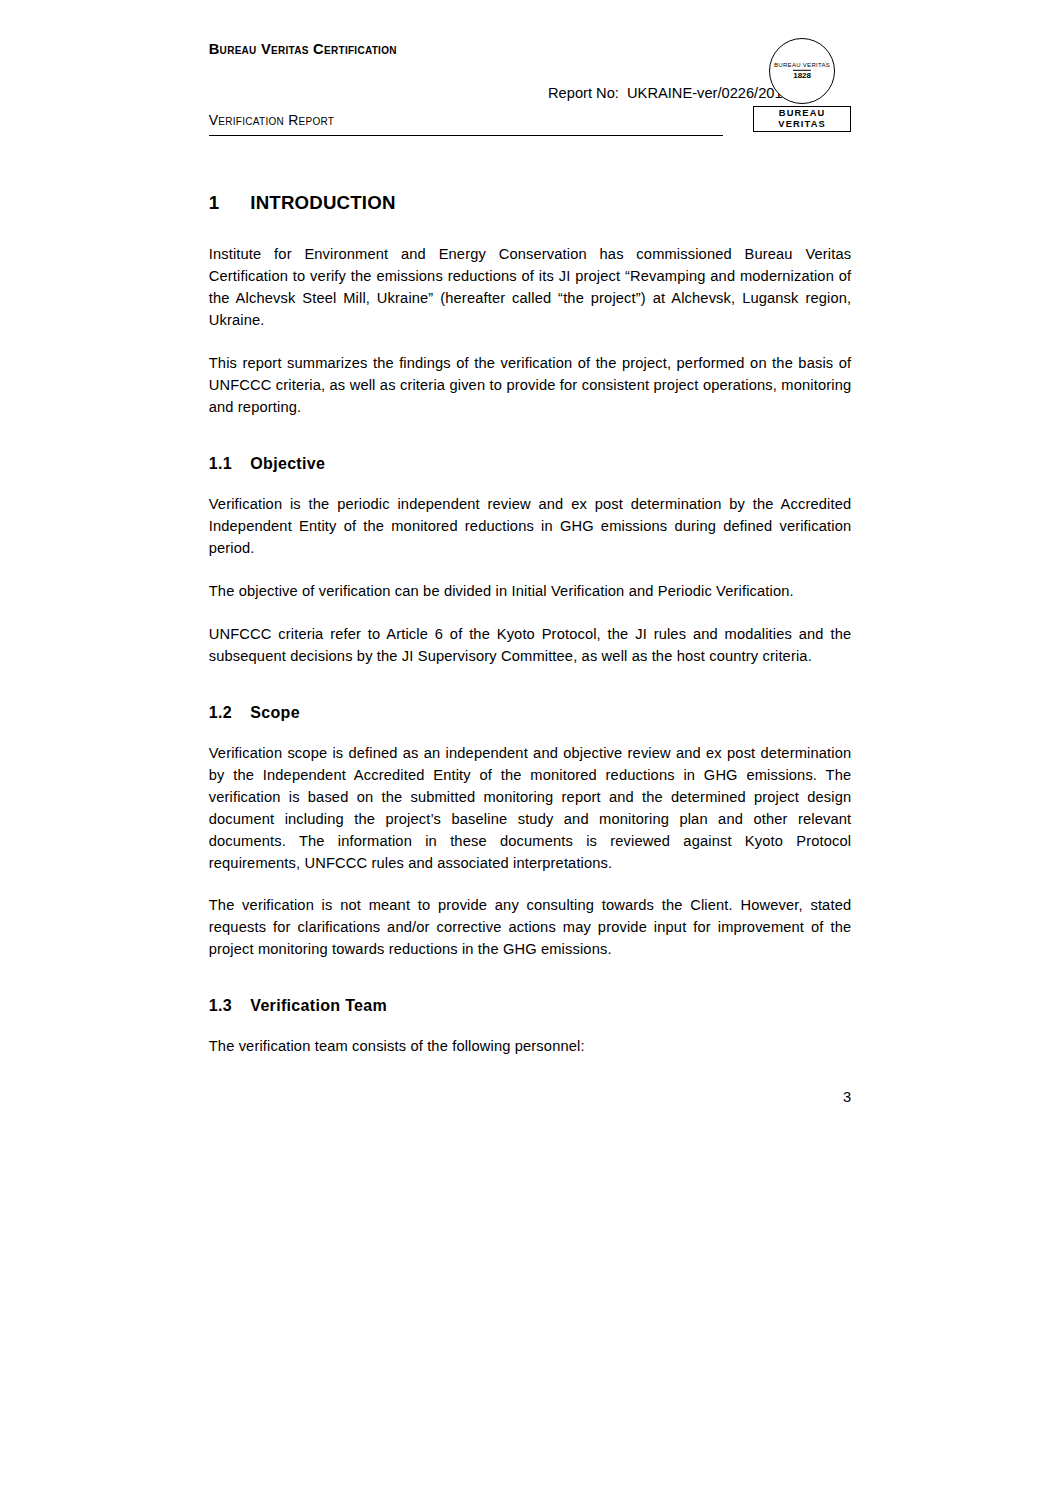Bureau Veritas Certification
Report No: UKRAINE-ver/0226/2010
Verification Report
BUREAU VERITAS
1828
BUREAU
VERITAS
1 INTRODUCTION
Institute for Environment and Energy Conservation has commissioned Bureau Veritas Certification to verify the emissions reductions of its JI project “Revamping and modernization of the Alchevsk Steel Mill, Ukraine” (hereafter called “the project”) at Alchevsk, Lugansk region, Ukraine.
This report summarizes the findings of the verification of the project, performed on the basis of UNFCCC criteria, as well as criteria given to provide for consistent project operations, monitoring and reporting.
1.1 Objective
Verification is the periodic independent review and ex post determination by the Accredited Independent Entity of the monitored reductions in GHG emissions during defined verification period.
The objective of verification can be divided in Initial Verification and Periodic Verification.
UNFCCC criteria refer to Article 6 of the Kyoto Protocol, the JI rules and modalities and the subsequent decisions by the JI Supervisory Committee, as well as the host country criteria.
1.2 Scope
Verification scope is defined as an independent and objective review and ex post determination by the Independent Accredited Entity of the monitored reductions in GHG emissions. The verification is based on the submitted monitoring report and the determined project design document including the project’s baseline study and monitoring plan and other relevant documents. The information in these documents is reviewed against Kyoto Protocol requirements, UNFCCC rules and associated interpretations.
The verification is not meant to provide any consulting towards the Client. However, stated requests for clarifications and/or corrective actions may provide input for improvement of the project monitoring towards reductions in the GHG emissions.
1.3 Verification Team
The verification team consists of the following personnel:
3